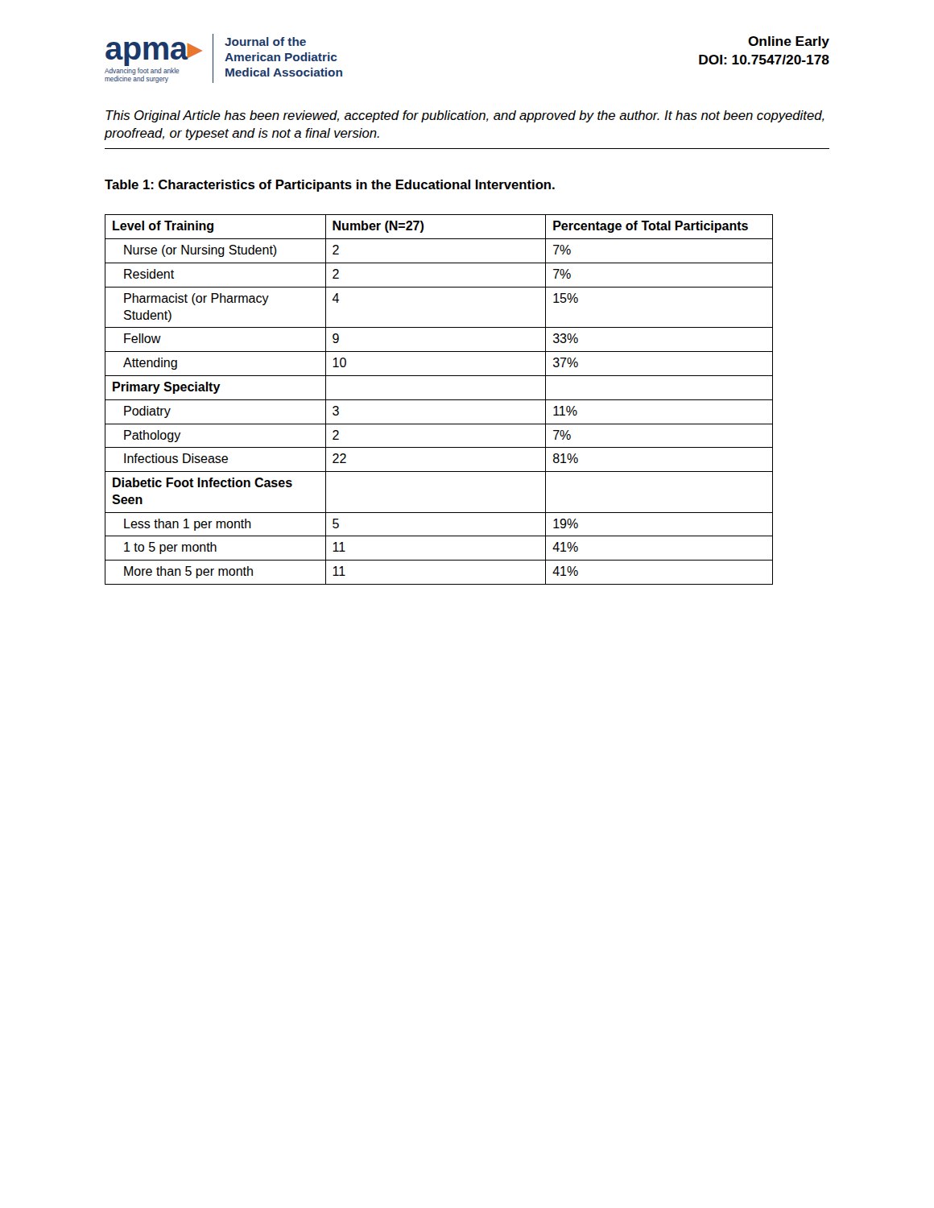apma▸
Advancing foot and ankle
medicine and surgery
Journal of the
American Podiatric
Medical Association
Online Early
DOI: 10.7547/20-178
This Original Article has been reviewed, accepted for publication, and approved by the author. It has not been copyedited, proofread, or typeset and is not a final version.
Table 1: Characteristics of Participants in the Educational Intervention.
| Level of Training | Number (N=27) | Percentage of Total Participants |
| --- | --- | --- |
| Nurse (or Nursing Student) | 2 | 7% |
| Resident | 2 | 7% |
| Pharmacist (or Pharmacy Student) | 4 | 15% |
| Fellow | 9 | 33% |
| Attending | 10 | 37% |
| Primary Specialty | | |
| Podiatry | 3 | 11% |
| Pathology | 2 | 7% |
| Infectious Disease | 22 | 81% |
| Diabetic Foot Infection Cases Seen | | |
| Less than 1 per month | 5 | 19% |
| 1 to 5 per month | 11 | 41% |
| More than 5 per month | 11 | 41% |